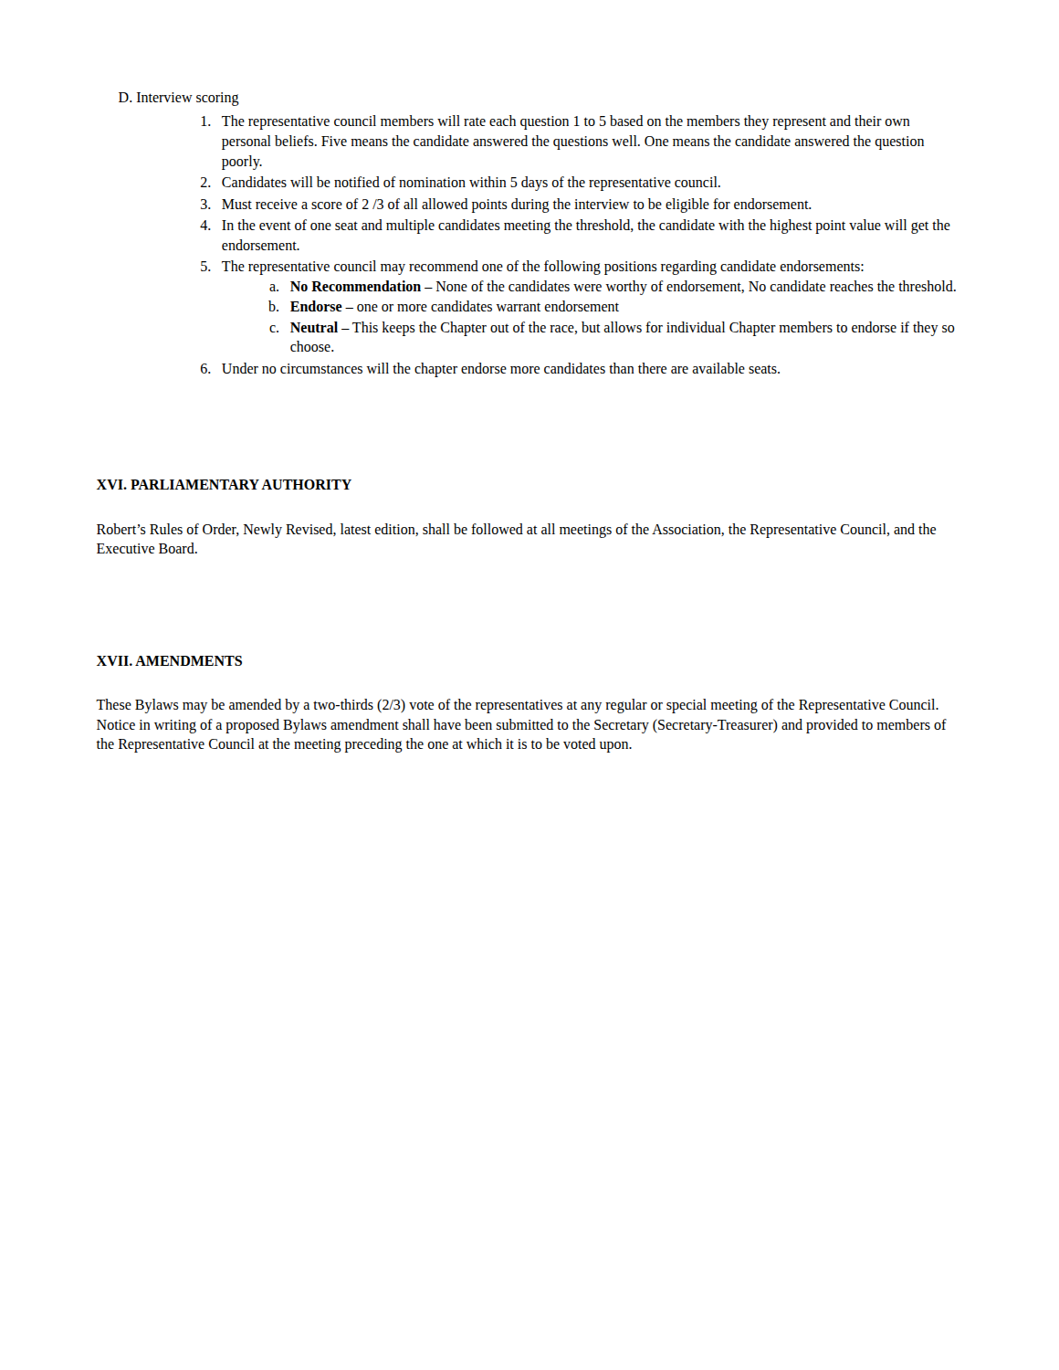D. Interview scoring
The representative council members will rate each question 1 to 5 based on the members they represent and their own personal beliefs. Five means the candidate answered the questions well. One means the candidate answered the question poorly.
Candidates will be notified of nomination within 5 days of the representative council.
Must receive a score of 2 /3 of all allowed points during the interview to be eligible for endorsement.
In the event of one seat and multiple candidates meeting the threshold, the candidate with the highest point value will get the endorsement.
The representative council may recommend one of the following positions regarding candidate endorsements:
No Recommendation – None of the candidates were worthy of endorsement, No candidate reaches the threshold.
Endorse – one or more candidates warrant endorsement
Neutral – This keeps the Chapter out of the race, but allows for individual Chapter members to endorse if they so choose.
Under no circumstances will the chapter endorse more candidates than there are available seats.
XVI. PARLIAMENTARY AUTHORITY
Robert’s Rules of Order, Newly Revised, latest edition, shall be followed at all meetings of the Association, the Representative Council, and the Executive Board.
XVII. AMENDMENTS
These Bylaws may be amended by a two-thirds (2/3) vote of the representatives at any regular or special meeting of the Representative Council. Notice in writing of a proposed Bylaws amendment shall have been submitted to the Secretary (Secretary-Treasurer) and provided to members of the Representative Council at the meeting preceding the one at which it is to be voted upon.